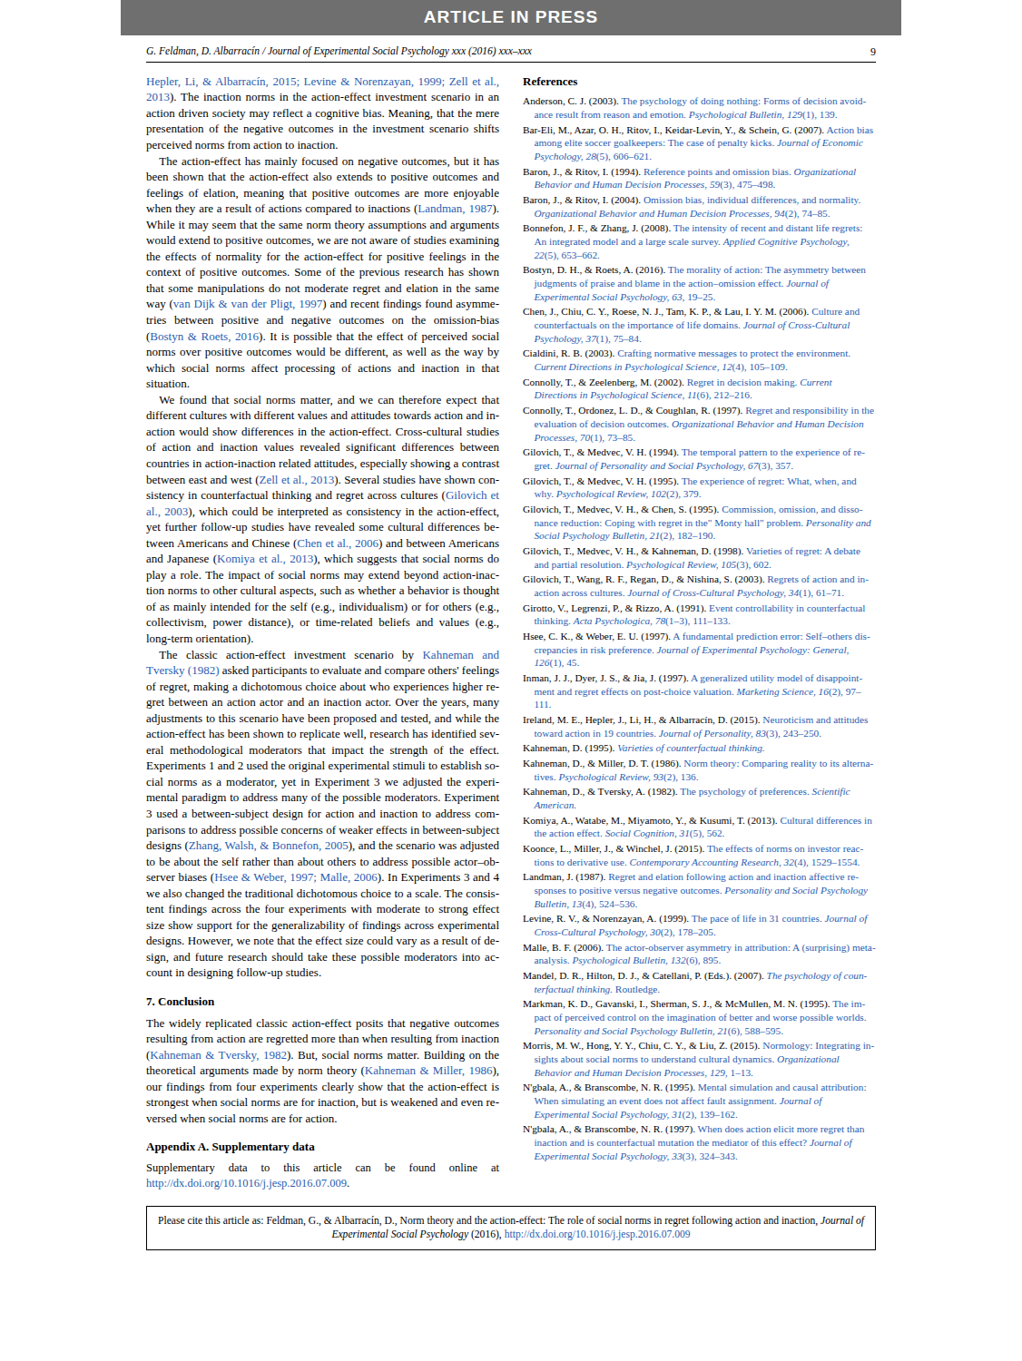ARTICLE IN PRESS
G. Feldman, D. Albarracín / Journal of Experimental Social Psychology xxx (2016) xxx–xxx
9
Hepler, Li, & Albarracín, 2015; Levine & Norenzayan, 1999; Zell et al., 2013). The inaction norms in the action-effect investment scenario in an action driven society may reflect a cognitive bias. Meaning, that the mere presentation of the negative outcomes in the investment scenario shifts perceived norms from action to inaction.
The action-effect has mainly focused on negative outcomes, but it has been shown that the action-effect also extends to positive outcomes and feelings of elation, meaning that positive outcomes are more enjoyable when they are a result of actions compared to inactions (Landman, 1987). While it may seem that the same norm theory assumptions and arguments would extend to positive outcomes, we are not aware of studies examining the effects of normality for the action-effect for positive feelings in the context of positive outcomes. Some of the previous research has shown that some manipulations do not moderate regret and elation in the same way (van Dijk & van der Pligt, 1997) and recent findings found asymmetries between positive and negative outcomes on the omission-bias (Bostyn & Roets, 2016). It is possible that the effect of perceived social norms over positive outcomes would be different, as well as the way by which social norms affect processing of actions and inaction in that situation.
We found that social norms matter, and we can therefore expect that different cultures with different values and attitudes towards action and inaction would show differences in the action-effect. Cross-cultural studies of action and inaction values revealed significant differences between countries in action-inaction related attitudes, especially showing a contrast between east and west (Zell et al., 2013). Several studies have shown consistency in counterfactual thinking and regret across cultures (Gilovich et al., 2003), which could be interpreted as consistency in the action-effect, yet further follow-up studies have revealed some cultural differences between Americans and Chinese (Chen et al., 2006) and between Americans and Japanese (Komiya et al., 2013), which suggests that social norms do play a role. The impact of social norms may extend beyond action-inaction norms to other cultural aspects, such as whether a behavior is thought of as mainly intended for the self (e.g., individualism) or for others (e.g., collectivism, power distance), or time-related beliefs and values (e.g., long-term orientation).
The classic action-effect investment scenario by Kahneman and Tversky (1982) asked participants to evaluate and compare others' feelings of regret, making a dichotomous choice about who experiences higher regret between an action actor and an inaction actor. Over the years, many adjustments to this scenario have been proposed and tested, and while the action-effect has been shown to replicate well, research has identified several methodological moderators that impact the strength of the effect. Experiments 1 and 2 used the original experimental stimuli to establish social norms as a moderator, yet in Experiment 3 we adjusted the experimental paradigm to address many of the possible moderators. Experiment 3 used a between-subject design for action and inaction to address comparisons to address possible concerns of weaker effects in between-subject designs (Zhang, Walsh, & Bonnefon, 2005), and the scenario was adjusted to be about the self rather than about others to address possible actor–observer biases (Hsee & Weber, 1997; Malle, 2006). In Experiments 3 and 4 we also changed the traditional dichotomous choice to a scale. The consistent findings across the four experiments with moderate to strong effect size show support for the generalizability of findings across experimental designs. However, we note that the effect size could vary as a result of design, and future research should take these possible moderators into account in designing follow-up studies.
7. Conclusion
The widely replicated classic action-effect posits that negative outcomes resulting from action are regretted more than when resulting from inaction (Kahneman & Tversky, 1982). But, social norms matter. Building on the theoretical arguments made by norm theory (Kahneman & Miller, 1986), our findings from four experiments clearly show that the action-effect is strongest when social norms are for inaction, but is weakened and even reversed when social norms are for action.
Appendix A. Supplementary data
Supplementary data to this article can be found online at http://dx.doi.org/10.1016/j.jesp.2016.07.009.
References
Anderson, C. J. (2003). The psychology of doing nothing: Forms of decision avoidance result from reason and emotion. Psychological Bulletin, 129(1), 139.
Bar-Eli, M., Azar, O. H., Ritov, I., Keidar-Levin, Y., & Schein, G. (2007). Action bias among elite soccer goalkeepers: The case of penalty kicks. Journal of Economic Psychology, 28(5), 606–621.
Baron, J., & Ritov, I. (1994). Reference points and omission bias. Organizational Behavior and Human Decision Processes, 59(3), 475–498.
Baron, J., & Ritov, I. (2004). Omission bias, individual differences, and normality. Organizational Behavior and Human Decision Processes, 94(2), 74–85.
Bonnefon, J. F., & Zhang, J. (2008). The intensity of recent and distant life regrets: An integrated model and a large scale survey. Applied Cognitive Psychology, 22(5), 653–662.
Bostyn, D. H., & Roets, A. (2016). The morality of action: The asymmetry between judgments of praise and blame in the action–omission effect. Journal of Experimental Social Psychology, 63, 19–25.
Chen, J., Chiu, C. Y., Roese, N. J., Tam, K. P., & Lau, I. Y. M. (2006). Culture and counterfactuals on the importance of life domains. Journal of Cross-Cultural Psychology, 37(1), 75–84.
Cialdini, R. B. (2003). Crafting normative messages to protect the environment. Current Directions in Psychological Science, 12(4), 105–109.
Connolly, T., & Zeelenberg, M. (2002). Regret in decision making. Current Directions in Psychological Science, 11(6), 212–216.
Connolly, T., Ordonez, L. D., & Coughlan, R. (1997). Regret and responsibility in the evaluation of decision outcomes. Organizational Behavior and Human Decision Processes, 70(1), 73–85.
Gilovich, T., & Medvec, V. H. (1994). The temporal pattern to the experience of regret. Journal of Personality and Social Psychology, 67(3), 357.
Gilovich, T., & Medvec, V. H. (1995). The experience of regret: What, when, and why. Psychological Review, 102(2), 379.
Gilovich, T., Medvec, V. H., & Chen, S. (1995). Commission, omission, and dissonance reduction: Coping with regret in the" Monty hall" problem. Personality and Social Psychology Bulletin, 21(2), 182–190.
Gilovich, T., Medvec, V. H., & Kahneman, D. (1998). Varieties of regret: A debate and partial resolution. Psychological Review, 105(3), 602.
Gilovich, T., Wang, R. F., Regan, D., & Nishina, S. (2003). Regrets of action and inaction across cultures. Journal of Cross-Cultural Psychology, 34(1), 61–71.
Girotto, V., Legrenzi, P., & Rizzo, A. (1991). Event controllability in counterfactual thinking. Acta Psychologica, 78(1–3), 111–133.
Hsee, C. K., & Weber, E. U. (1997). A fundamental prediction error: Self–others discrepancies in risk preference. Journal of Experimental Psychology: General, 126(1), 45.
Inman, J. J., Dyer, J. S., & Jia, J. (1997). A generalized utility model of disappointment and regret effects on post-choice valuation. Marketing Science, 16(2), 97–111.
Ireland, M. E., Hepler, J., Li, H., & Albarracín, D. (2015). Neuroticism and attitudes toward action in 19 countries. Journal of Personality, 83(3), 243–250.
Kahneman, D. (1995). Varieties of counterfactual thinking.
Kahneman, D., & Miller, D. T. (1986). Norm theory: Comparing reality to its alternatives. Psychological Review, 93(2), 136.
Kahneman, D., & Tversky, A. (1982). The psychology of preferences. Scientific American.
Komiya, A., Watabe, M., Miyamoto, Y., & Kusumi, T. (2013). Cultural differences in the action effect. Social Cognition, 31(5), 562.
Koonce, L., Miller, J., & Winchel, J. (2015). The effects of norms on investor reactions to derivative use. Contemporary Accounting Research, 32(4), 1529–1554.
Landman, J. (1987). Regret and elation following action and inaction affective responses to positive versus negative outcomes. Personality and Social Psychology Bulletin, 13(4), 524–536.
Levine, R. V., & Norenzayan, A. (1999). The pace of life in 31 countries. Journal of Cross-Cultural Psychology, 30(2), 178–205.
Malle, B. F. (2006). The actor-observer asymmetry in attribution: A (surprising) meta-analysis. Psychological Bulletin, 132(6), 895.
Mandel, D. R., Hilton, D. J., & Catellani, P. (Eds.). (2007). The psychology of counterfactual thinking. Routledge.
Markman, K. D., Gavanski, I., Sherman, S. J., & McMullen, M. N. (1995). The impact of perceived control on the imagination of better and worse possible worlds. Personality and Social Psychology Bulletin, 21(6), 588–595.
Morris, M. W., Hong, Y. Y., Chiu, C. Y., & Liu, Z. (2015). Normology: Integrating insights about social norms to understand cultural dynamics. Organizational Behavior and Human Decision Processes, 129, 1–13.
N'gbala, A., & Branscombe, N. R. (1995). Mental simulation and causal attribution: When simulating an event does not affect fault assignment. Journal of Experimental Social Psychology, 31(2), 139–162.
N'gbala, A., & Branscombe, N. R. (1997). When does action elicit more regret than inaction and is counterfactual mutation the mediator of this effect? Journal of Experimental Social Psychology, 33(3), 324–343.
Please cite this article as: Feldman, G., & Albarracín, D., Norm theory and the action-effect: The role of social norms in regret following action and inaction, Journal of Experimental Social Psychology (2016), http://dx.doi.org/10.1016/j.jesp.2016.07.009